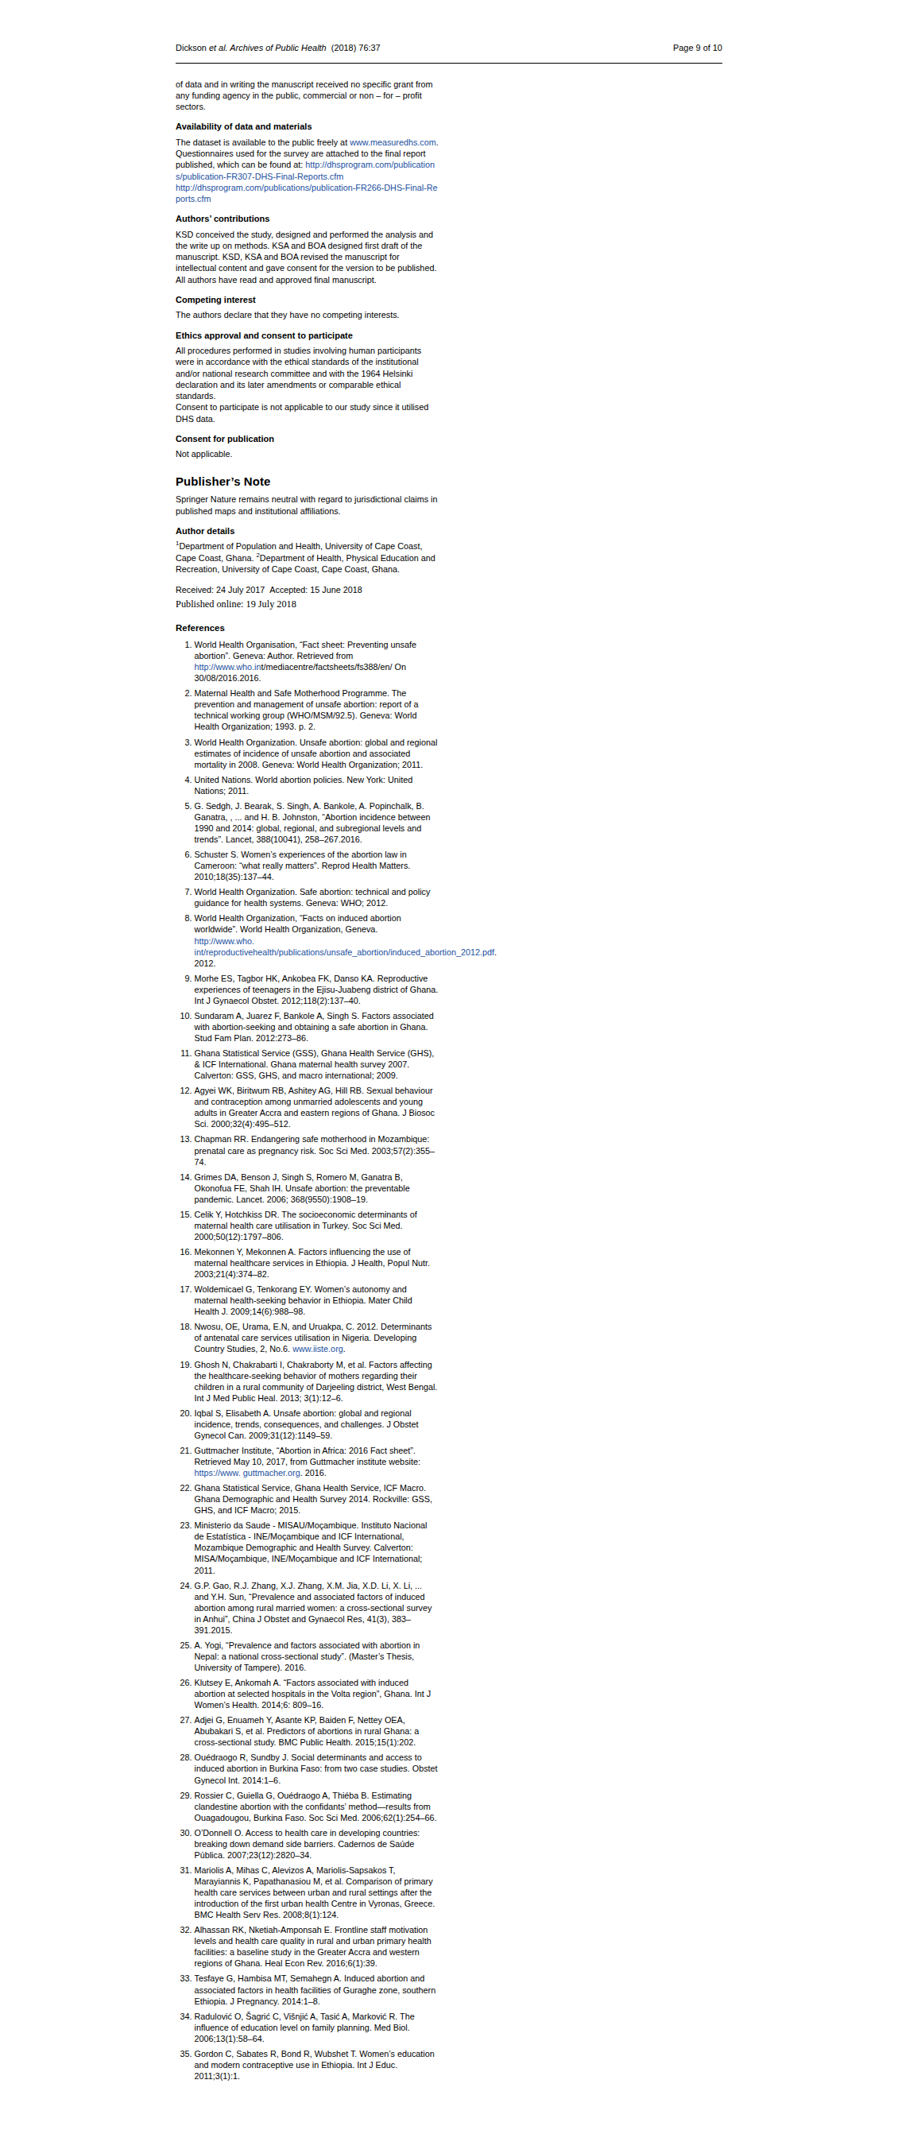Dickson et al. Archives of Public Health (2018) 76:37
Page 9 of 10
of data and in writing the manuscript received no specific grant from any funding agency in the public, commercial or non – for – profit sectors.
Availability of data and materials
The dataset is available to the public freely at www.measuredhs.com. Questionnaires used for the survey are attached to the final report published, which can be found at: http://dhsprogram.com/publications/publication-FR307-DHS-Final-Reports.cfm
http://dhsprogram.com/publications/publication-FR266-DHS-Final-Reports.cfm
Authors’ contributions
KSD conceived the study, designed and performed the analysis and the write up on methods. KSA and BOA designed first draft of the manuscript. KSD, KSA and BOA revised the manuscript for intellectual content and gave consent for the version to be published. All authors have read and approved final manuscript.
Competing interest
The authors declare that they have no competing interests.
Ethics approval and consent to participate
All procedures performed in studies involving human participants were in accordance with the ethical standards of the institutional and/or national research committee and with the 1964 Helsinki declaration and its later amendments or comparable ethical standards.
Consent to participate is not applicable to our study since it utilised DHS data.
Consent for publication
Not applicable.
Publisher’s Note
Springer Nature remains neutral with regard to jurisdictional claims in published maps and institutional affiliations.
Author details
1Department of Population and Health, University of Cape Coast, Cape Coast, Ghana. 2Department of Health, Physical Education and Recreation, University of Cape Coast, Cape Coast, Ghana.
Received: 24 July 2017 Accepted: 15 June 2018
Published online: 19 July 2018
References
World Health Organisation, “Fact sheet: Preventing unsafe abortion”. Geneva: Author. Retrieved from http://www.who.int/mediacentre/factsheets/fs388/en/ On 30/08/2016.2016.
Maternal Health and Safe Motherhood Programme. The prevention and management of unsafe abortion: report of a technical working group (WHO/MSM/92.5). Geneva: World Health Organization; 1993. p. 2.
World Health Organization. Unsafe abortion: global and regional estimates of incidence of unsafe abortion and associated mortality in 2008. Geneva: World Health Organization; 2011.
United Nations. World abortion policies. New York: United Nations; 2011.
G. Sedgh, J. Bearak, S. Singh, A. Bankole, A. Popinchalk, B. Ganatra, , ... and H. B. Johnston, “Abortion incidence between 1990 and 2014: global, regional, and subregional levels and trends”. Lancet, 388(10041), 258–267.2016.
Schuster S. Women’s experiences of the abortion law in Cameroon: “what really matters”. Reprod Health Matters. 2010;18(35):137–44.
World Health Organization. Safe abortion: technical and policy guidance for health systems. Geneva: WHO; 2012.
World Health Organization, “Facts on induced abortion worldwide”. World Health Organization, Geneva. http://www.who. int/reproductivehealth/publications/unsafe_abortion/induced_abortion_2012.pdf. 2012.
Morhe ES, Tagbor HK, Ankobea FK, Danso KA. Reproductive experiences of teenagers in the Ejisu-Juabeng district of Ghana. Int J Gynaecol Obstet. 2012;118(2):137–40.
Sundaram A, Juarez F, Bankole A, Singh S. Factors associated with abortion-seeking and obtaining a safe abortion in Ghana. Stud Fam Plan. 2012:273–86.
Ghana Statistical Service (GSS), Ghana Health Service (GHS), & ICF International. Ghana maternal health survey 2007. Calverton: GSS, GHS, and macro international; 2009.
Agyei WK, Biritwum RB, Ashitey AG, Hill RB. Sexual behaviour and contraception among unmarried adolescents and young adults in Greater Accra and eastern regions of Ghana. J Biosoc Sci. 2000;32(4):495–512.
Chapman RR. Endangering safe motherhood in Mozambique: prenatal care as pregnancy risk. Soc Sci Med. 2003;57(2):355–74.
Grimes DA, Benson J, Singh S, Romero M, Ganatra B, Okonofua FE, Shah IH. Unsafe abortion: the preventable pandemic. Lancet. 2006; 368(9550):1908–19.
Celik Y, Hotchkiss DR. The socioeconomic determinants of maternal health care utilisation in Turkey. Soc Sci Med. 2000;50(12):1797–806.
Mekonnen Y, Mekonnen A. Factors influencing the use of maternal healthcare services in Ethiopia. J Health, Popul Nutr. 2003;21(4):374–82.
Woldemicael G, Tenkorang EY. Women’s autonomy and maternal health-seeking behavior in Ethiopia. Mater Child Health J. 2009;14(6):988–98.
Nwosu, OE, Urama, E.N, and Uruakpa, C. 2012. Determinants of antenatal care services utilisation in Nigeria. Developing Country Studies, 2, No.6. www.iiste.org.
Ghosh N, Chakrabarti I, Chakraborty M, et al. Factors affecting the healthcare-seeking behavior of mothers regarding their children in a rural community of Darjeeling district, West Bengal. Int J Med Public Heal. 2013; 3(1):12–6.
Iqbal S, Elisabeth A. Unsafe abortion: global and regional incidence, trends, consequences, and challenges. J Obstet Gynecol Can. 2009;31(12):1149–59.
Guttmacher Institute, “Abortion in Africa: 2016 Fact sheet”. Retrieved May 10, 2017, from Guttmacher institute website: https://www. guttmacher.org. 2016.
Ghana Statistical Service, Ghana Health Service, ICF Macro. Ghana Demographic and Health Survey 2014. Rockville: GSS, GHS, and ICF Macro; 2015.
Ministerio da Saude - MISAU/Moçambique. Instituto Nacional de Estatística - INE/Moçambique and ICF International, Mozambique Demographic and Health Survey. Calverton: MISA/Moçambique, INE/Moçambique and ICF International; 2011.
G.P. Gao, R.J. Zhang, X.J. Zhang, X.M. Jia, X.D. Li, X. Li, ... and Y.H. Sun, “Prevalence and associated factors of induced abortion among rural married women: a cross-sectional survey in Anhui”, China J Obstet and Gynaecol Res, 41(3), 383–391.2015.
A. Yogi, “Prevalence and factors associated with abortion in Nepal: a national cross-sectional study”. (Master’s Thesis, University of Tampere). 2016.
Klutsey E, Ankomah A. “Factors associated with induced abortion at selected hospitals in the Volta region”, Ghana. Int J Women’s Health. 2014;6: 809–16.
Adjei G, Enuameh Y, Asante KP, Baiden F, Nettey OEA, Abubakari S, et al. Predictors of abortions in rural Ghana: a cross-sectional study. BMC Public Health. 2015;15(1):202.
Ouédraogo R, Sundby J. Social determinants and access to induced abortion in Burkina Faso: from two case studies. Obstet Gynecol Int. 2014:1–6.
Rossier C, Guiella G, Ouédraogo A, Thiéba B. Estimating clandestine abortion with the confidants’ method—results from Ouagadougou, Burkina Faso. Soc Sci Med. 2006;62(1):254–66.
O’Donnell O. Access to health care in developing countries: breaking down demand side barriers. Cadernos de Saúde Pública. 2007;23(12):2820–34.
Mariolis A, Mihas C, Alevizos A, Mariolis-Sapsakos T, Marayiannis K, Papathanasiou M, et al. Comparison of primary health care services between urban and rural settings after the introduction of the first urban health Centre in Vyronas, Greece. BMC Health Serv Res. 2008;8(1):124.
Alhassan RK, Nketiah-Amponsah E. Frontline staff motivation levels and health care quality in rural and urban primary health facilities: a baseline study in the Greater Accra and western regions of Ghana. Heal Econ Rev. 2016;6(1):39.
Tesfaye G, Hambisa MT, Semahegn A. Induced abortion and associated factors in health facilities of Guraghe zone, southern Ethiopia. J Pregnancy. 2014:1–8.
Radulović O, Šagrić C, Višnjić A, Tasić A, Marković R. The influence of education level on family planning. Med Biol. 2006;13(1):58–64.
Gordon C, Sabates R, Bond R, Wubshet T. Women’s education and modern contraceptive use in Ethiopia. Int J Educ. 2011;3(1):1.